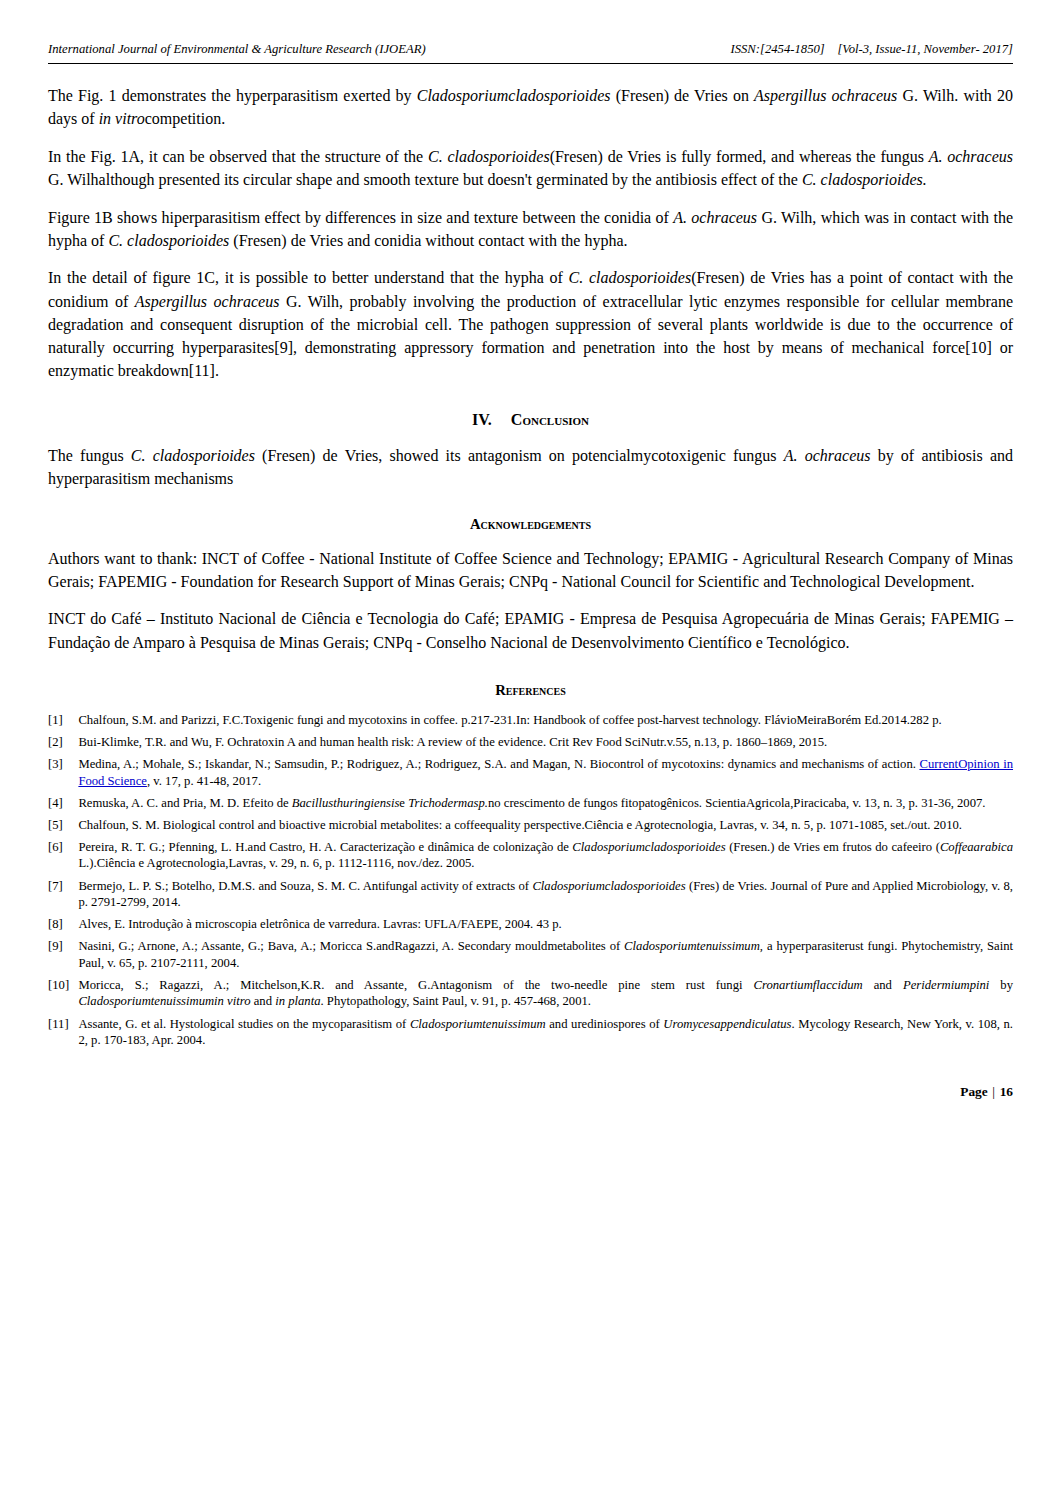International Journal of Environmental & Agriculture Research (IJOEAR) ISSN:[2454-1850] [Vol-3, Issue-11, November- 2017]
The Fig. 1 demonstrates the hyperparasitism exerted by Cladosporiumcladosporioides (Fresen) de Vries on Aspergillus ochraceus G. Wilh. with 20 days of in vitrocompetition.
In the Fig. 1A, it can be observed that the structure of the C. cladosporioides(Fresen) de Vries is fully formed, and whereas the fungus A. ochraceus G. Wilhalthough presented its circular shape and smooth texture but doesn't germinated by the antibiosis effect of the C. cladosporioides.
Figure 1B shows hiperparasitism effect by differences in size and texture between the conidia of A. ochraceus G. Wilh, which was in contact with the hypha of C. cladosporioides (Fresen) de Vries and conidia without contact with the hypha.
In the detail of figure 1C, it is possible to better understand that the hypha of C. cladosporioides(Fresen) de Vries has a point of contact with the conidium of Aspergillus ochraceus G. Wilh, probably involving the production of extracellular lytic enzymes responsible for cellular membrane degradation and consequent disruption of the microbial cell. The pathogen suppression of several plants worldwide is due to the occurrence of naturally occurring hyperparasites[9], demonstrating appressory formation and penetration into the host by means of mechanical force[10] or enzymatic breakdown[11].
IV. Conclusion
The fungus C. cladosporioides (Fresen) de Vries, showed its antagonism on potencialmycotoxigenic fungus A. ochraceus by of antibiosis and hyperparasitism mechanisms
Acknowledgements
Authors want to thank: INCT of Coffee - National Institute of Coffee Science and Technology; EPAMIG - Agricultural Research Company of Minas Gerais; FAPEMIG - Foundation for Research Support of Minas Gerais; CNPq - National Council for Scientific and Technological Development.
INCT do Café – Instituto Nacional de Ciência e Tecnologia do Café; EPAMIG - Empresa de Pesquisa Agropecuária de Minas Gerais; FAPEMIG – Fundação de Amparo à Pesquisa de Minas Gerais; CNPq - Conselho Nacional de Desenvolvimento Científico e Tecnológico.
References
Chalfoun, S.M. and Parizzi, F.C.Toxigenic fungi and mycotoxins in coffee. p.217-231.In: Handbook of coffee post-harvest technology. FlávioMeiraBorém Ed.2014.282 p.
Bui-Klimke, T.R. and Wu, F. Ochratoxin A and human health risk: A review of the evidence. Crit Rev Food SciNutr.v.55, n.13, p. 1860–1869, 2015.
Medina, A.; Mohale, S.; Iskandar, N.; Samsudin, P.; Rodriguez, A.; Rodriguez, S.A. and Magan, N. Biocontrol of mycotoxins: dynamics and mechanisms of action. CurrentOpinion in Food Science, v. 17, p. 41-48, 2017.
Remuska, A. C. and Pria, M. D. Efeito de Bacillusthuringiensise Trichodermasp. no crescimento de fungos fitopatogênicos. ScientiaAgricola,Piracicaba, v. 13, n. 3, p. 31-36, 2007.
Chalfoun, S. M. Biological control and bioactive microbial metabolites: a coffeequality perspective.Ciência e Agrotecnologia, Lavras, v. 34, n. 5, p. 1071-1085, set./out. 2010.
Pereira, R. T. G.; Pfenning, L. H.and Castro, H. A. Caracterização e dinâmica de colonização de Cladosporiumcladosporioides (Fresen.) de Vries em frutos do cafeeiro (Coffeaarabica L.).Ciência e Agrotecnologia,Lavras, v. 29, n. 6, p. 1112-1116, nov./dez. 2005.
Bermejo, L. P. S.; Botelho, D.M.S. and Souza, S. M. C. Antifungal activity of extracts of Cladosporiumcladosporioides (Fres) de Vries. Journal of Pure and Applied Microbiology, v. 8, p. 2791-2799, 2014.
Alves, E. Introdução à microscopia eletrônica de varredura. Lavras: UFLA/FAEPE, 2004. 43 p.
Nasini, G.; Arnone, A.; Assante, G.; Bava, A.; Moricca S.andRagazzi, A. Secondary mouldmetabolites of Cladosporiumtenuissimum, a hyperparasiterust fungi. Phytochemistry, Saint Paul, v. 65, p. 2107-2111, 2004.
Moricca, S.; Ragazzi, A.; Mitchelson,K.R. and Assante, G.Antagonism of the two-needle pine stem rust fungi Cronartiumflaccidum and Peridermiumpini by Cladosporiumtenuissimumin vitro and in planta. Phytopathology, Saint Paul, v. 91, p. 457-468, 2001.
Assante, G. et al. Hystological studies on the mycoparasitism of Cladosporiumtenuissimum and urediniospores of Uromycesappendiculatus. Mycology Research, New York, v. 108, n. 2, p. 170-183, Apr. 2004.
Page|16